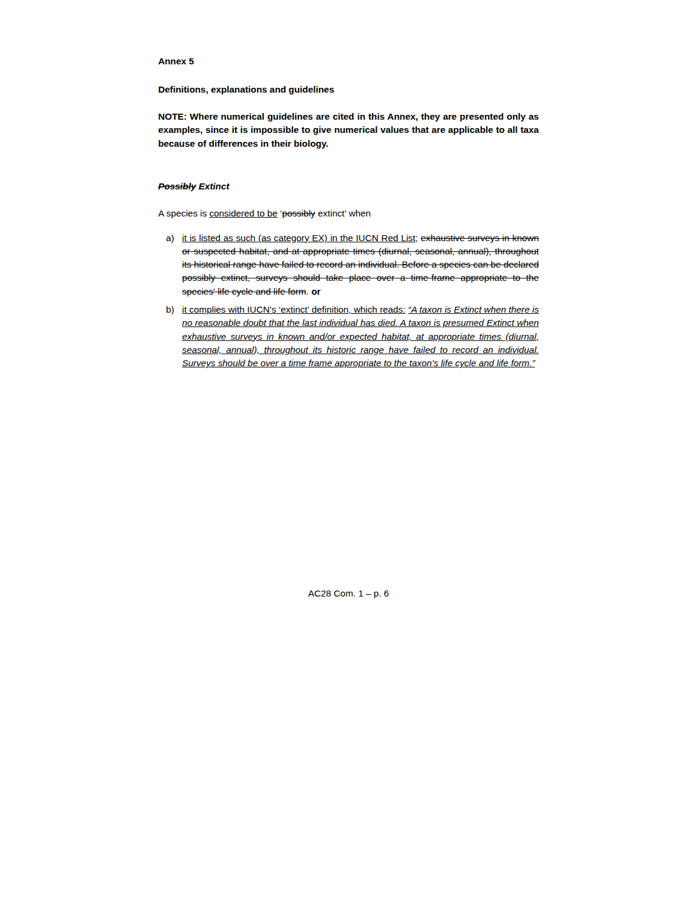Annex 5
Definitions, explanations and guidelines
NOTE: Where numerical guidelines are cited in this Annex, they are presented only as examples, since it is impossible to give numerical values that are applicable to all taxa because of differences in their biology.
Possibly Extinct
A species is considered to be ‘possibly extinct’ when
a) it is listed as such (as category EX) in the IUCN Red List; exhaustive surveys in known or suspected habitat, and at appropriate times (diurnal, seasonal, annual), throughout its historical range have failed to record an individual. Before a species can be declared possibly extinct, surveys should take place over a time-frame appropriate to the species' life cycle and life form. or
b) it complies with IUCN’s ‘extinct’ definition, which reads: “A taxon is Extinct when there is no reasonable doubt that the last individual has died. A taxon is presumed Extinct when exhaustive surveys in known and/or expected habitat, at appropriate times (diurnal, seasonal, annual), throughout its historic range have failed to record an individual. Surveys should be over a time frame appropriate to the taxon's life cycle and life form.”
AC28 Com. 1 – p. 6